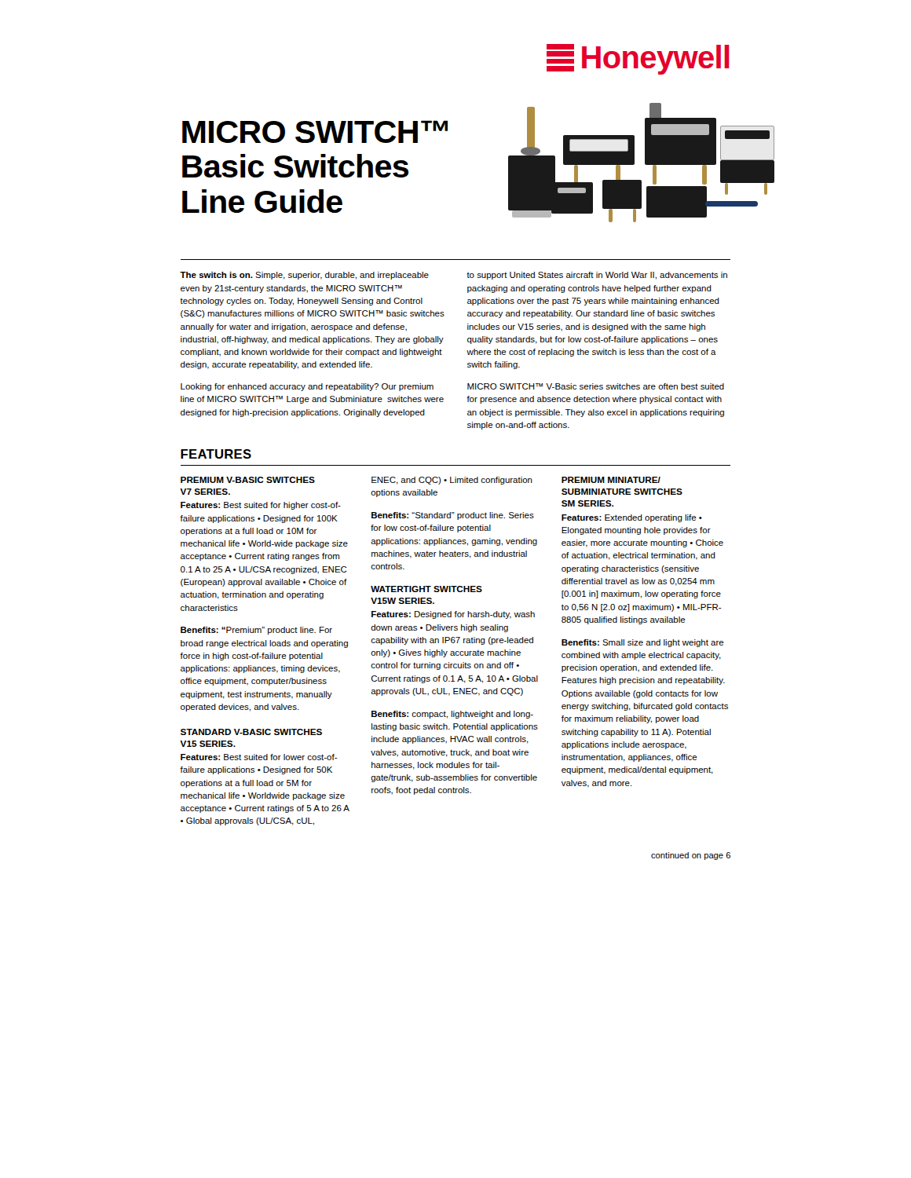Honeywell
MICRO SWITCH™
Basic Switches
Line Guide
The switch is on. Simple, superior, durable, and irreplaceable even by 21st-century standards, the MICRO SWITCH™ technology cycles on. Today, Honeywell Sensing and Control (S&C) manufactures millions of MICRO SWITCH™ basic switches annually for water and irrigation, aerospace and defense, industrial, off-highway, and medical applications. They are globally compliant, and known worldwide for their compact and lightweight design, accurate repeatability, and extended life.
Looking for enhanced accuracy and repeatability? Our premium line of MICRO SWITCH™ Large and Subminiature switches were designed for high-precision applications. Originally developed
to support United States aircraft in World War II, advancements in packaging and operating controls have helped further expand applications over the past 75 years while maintaining enhanced accuracy and repeatability. Our standard line of basic switches includes our V15 series, and is designed with the same high quality standards, but for low cost-of-failure applications – ones where the cost of replacing the switch is less than the cost of a switch failing.
MICRO SWITCH™ V-Basic series switches are often best suited for presence and absence detection where physical contact with an object is permissible. They also excel in applications requiring simple on-and-off actions.
FEATURES
PREMIUM V-BASIC SWITCHES
V7 Series.
Features: Best suited for higher cost-of-failure applications • Designed for 100K operations at a full load or 10M for mechanical life • World-wide package size acceptance • Current rating ranges from 0.1 A to 25 A • UL/CSA recognized, ENEC (European) approval available • Choice of actuation, termination and operating characteristics
Benefits: “Premium” product line. For broad range electrical loads and operating force in high cost-of-failure potential applications: appliances, timing devices, office equipment, computer/business equipment, test instruments, manually operated devices, and valves.
STANDARD V-BASIC SWITCHES
V15 Series.
Features: Best suited for lower cost-of-failure applications • Designed for 50K operations at a full load or 5M for mechanical life • Worldwide package size acceptance • Current ratings of 5 A to 26 A • Global approvals (UL/CSA, cUL,
ENEC, and CQC) • Limited configuration options available
Benefits: “Standard” product line. Series for low cost-of-failure potential applications: appliances, gaming, vending machines, water heaters, and industrial controls.
WATERTIGHT SWITCHES
V15W Series.
Features: Designed for harsh-duty, wash down areas • Delivers high sealing capability with an IP67 rating (pre-leaded only) • Gives highly accurate machine control for turning circuits on and off • Current ratings of 0.1 A, 5 A, 10 A • Global approvals (UL, cUL, ENEC, and CQC)
Benefits: compact, lightweight and long-lasting basic switch. Potential applications include appliances, HVAC wall controls, valves, automotive, truck, and boat wire harnesses, lock modules for tail-gate/trunk, sub-assemblies for convertible roofs, foot pedal controls.
PREMIUM MINIATURE/
SUBMINIATURE SWITCHES
SM Series.
Features: Extended operating life • Elongated mounting hole provides for easier, more accurate mounting • Choice of actuation, electrical termination, and operating characteristics (sensitive differential travel as low as 0,0254 mm [0.001 in] maximum, low operating force to 0,56 N [2.0 oz] maximum) • MIL-PFR-8805 qualified listings available
Benefits: Small size and light weight are combined with ample electrical capacity, precision operation, and extended life. Features high precision and repeatability. Options available (gold contacts for low energy switching, bifurcated gold contacts for maximum reliability, power load switching capability to 11 A). Potential applications include aerospace, instrumentation, appliances, office equipment, medical/dental equipment, valves, and more.
continued on page 6